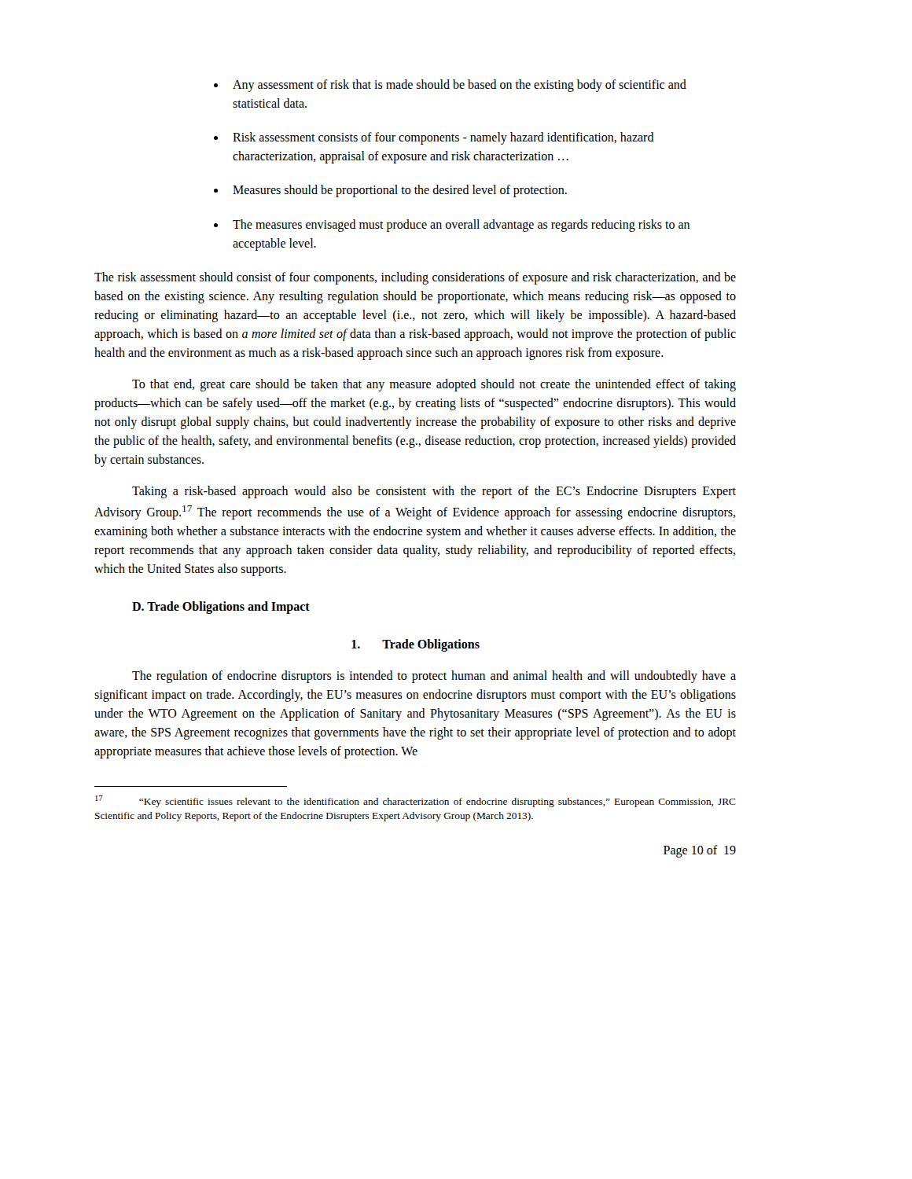Any assessment of risk that is made should be based on the existing body of scientific and statistical data.
Risk assessment consists of four components - namely hazard identification, hazard characterization, appraisal of exposure and risk characterization …
Measures should be proportional to the desired level of protection.
The measures envisaged must produce an overall advantage as regards reducing risks to an acceptable level.
The risk assessment should consist of four components, including considerations of exposure and risk characterization, and be based on the existing science. Any resulting regulation should be proportionate, which means reducing risk—as opposed to reducing or eliminating hazard—to an acceptable level (i.e., not zero, which will likely be impossible). A hazard-based approach, which is based on a more limited set of data than a risk-based approach, would not improve the protection of public health and the environment as much as a risk-based approach since such an approach ignores risk from exposure.
To that end, great care should be taken that any measure adopted should not create the unintended effect of taking products—which can be safely used—off the market (e.g., by creating lists of “suspected” endocrine disruptors). This would not only disrupt global supply chains, but could inadvertently increase the probability of exposure to other risks and deprive the public of the health, safety, and environmental benefits (e.g., disease reduction, crop protection, increased yields) provided by certain substances.
Taking a risk-based approach would also be consistent with the report of the EC’s Endocrine Disrupters Expert Advisory Group.17 The report recommends the use of a Weight of Evidence approach for assessing endocrine disruptors, examining both whether a substance interacts with the endocrine system and whether it causes adverse effects. In addition, the report recommends that any approach taken consider data quality, study reliability, and reproducibility of reported effects, which the United States also supports.
D. Trade Obligations and Impact
1. Trade Obligations
The regulation of endocrine disruptors is intended to protect human and animal health and will undoubtedly have a significant impact on trade. Accordingly, the EU’s measures on endocrine disruptors must comport with the EU’s obligations under the WTO Agreement on the Application of Sanitary and Phytosanitary Measures (“SPS Agreement”). As the EU is aware, the SPS Agreement recognizes that governments have the right to set their appropriate level of protection and to adopt appropriate measures that achieve those levels of protection. We
17 “Key scientific issues relevant to the identification and characterization of endocrine disrupting substances,” European Commission, JRC Scientific and Policy Reports, Report of the Endocrine Disrupters Expert Advisory Group (March 2013).
Page 10 of 19